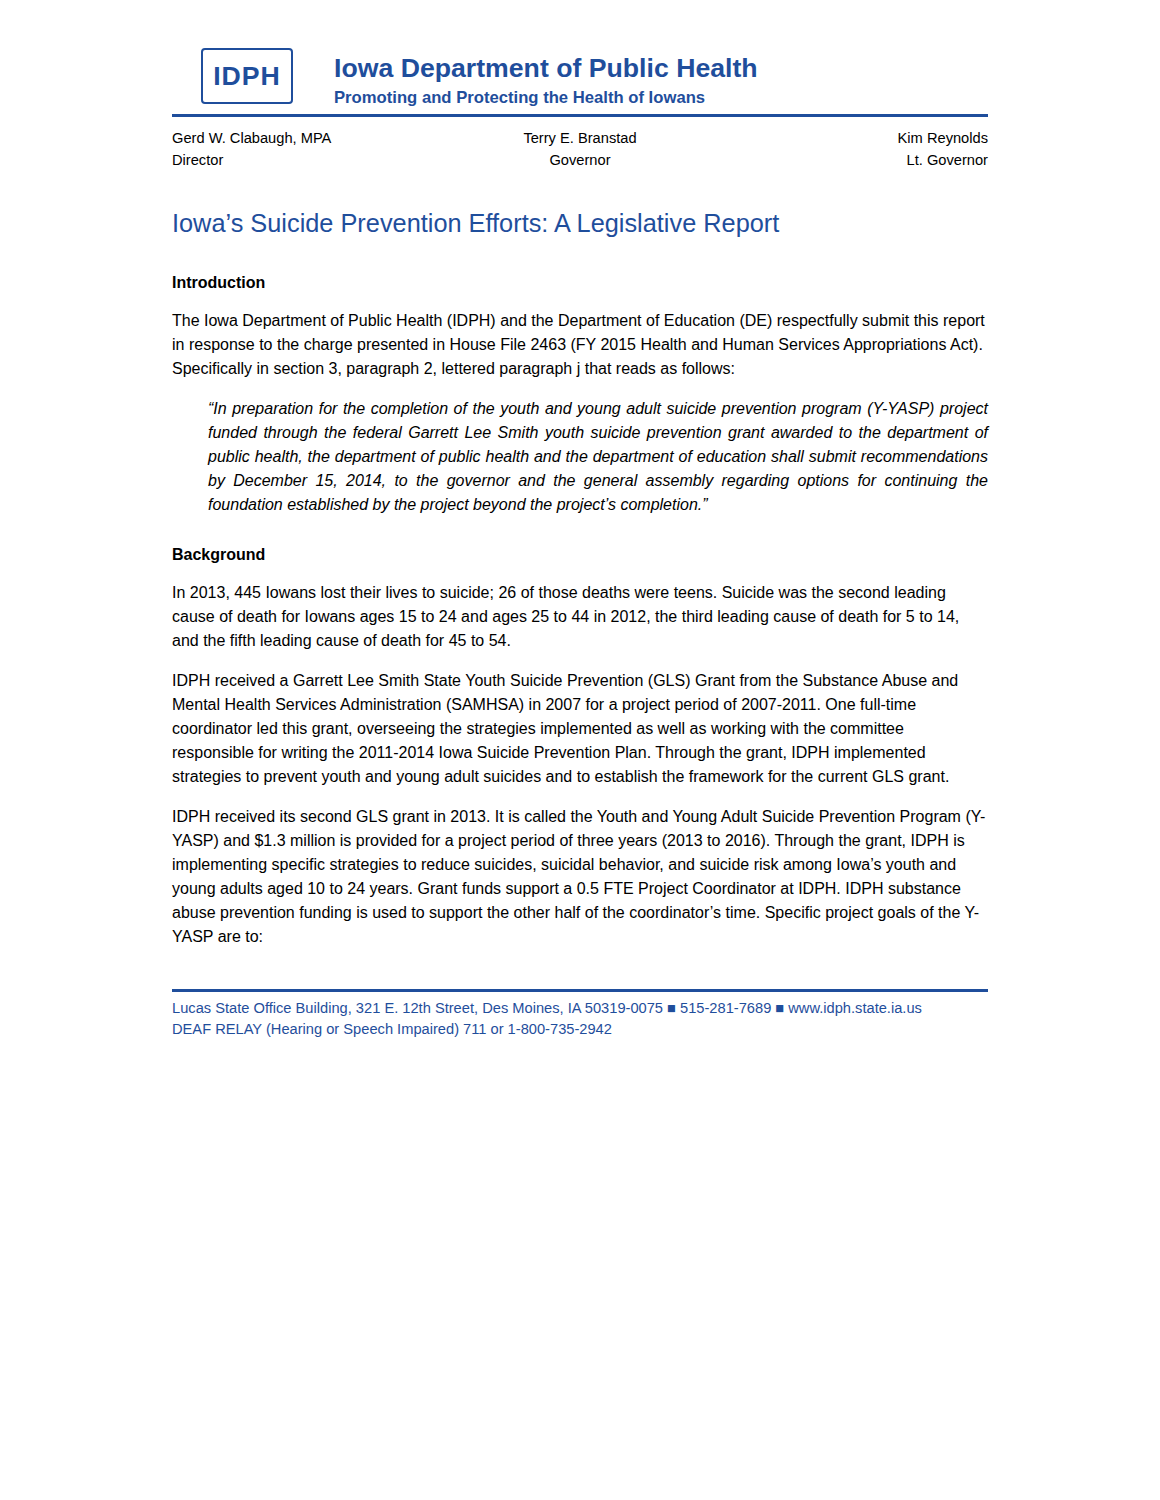IDPH
Iowa Department of Public Health
Promoting and Protecting the Health of Iowans
Gerd W. Clabaugh, MPA
Director
Terry E. Branstad
Governor
Kim Reynolds
Lt. Governor
Iowa’s Suicide Prevention Efforts: A Legislative Report
Introduction
The Iowa Department of Public Health (IDPH) and the Department of Education (DE) respectfully submit this report in response to the charge presented in House File 2463 (FY 2015 Health and Human Services Appropriations Act). Specifically in section 3, paragraph 2, lettered paragraph j that reads as follows:
“In preparation for the completion of the youth and young adult suicide prevention program (Y-YASP) project funded through the federal Garrett Lee Smith youth suicide prevention grant awarded to the department of public health, the department of public health and the department of education shall submit recommendations by December 15, 2014, to the governor and the general assembly regarding options for continuing the foundation established by the project beyond the project’s completion.”
Background
In 2013, 445 Iowans lost their lives to suicide; 26 of those deaths were teens. Suicide was the second leading cause of death for Iowans ages 15 to 24 and ages 25 to 44 in 2012, the third leading cause of death for 5 to 14, and the fifth leading cause of death for 45 to 54.
IDPH received a Garrett Lee Smith State Youth Suicide Prevention (GLS) Grant from the Substance Abuse and Mental Health Services Administration (SAMHSA) in 2007 for a project period of 2007-2011. One full-time coordinator led this grant, overseeing the strategies implemented as well as working with the committee responsible for writing the 2011-2014 Iowa Suicide Prevention Plan. Through the grant, IDPH implemented strategies to prevent youth and young adult suicides and to establish the framework for the current GLS grant.
IDPH received its second GLS grant in 2013. It is called the Youth and Young Adult Suicide Prevention Program (Y-YASP) and $1.3 million is provided for a project period of three years (2013 to 2016). Through the grant, IDPH is implementing specific strategies to reduce suicides, suicidal behavior, and suicide risk among Iowa’s youth and young adults aged 10 to 24 years. Grant funds support a 0.5 FTE Project Coordinator at IDPH. IDPH substance abuse prevention funding is used to support the other half of the coordinator’s time. Specific project goals of the Y-YASP are to:
Lucas State Office Building, 321 E. 12th Street, Des Moines, IA 50319-0075 ■ 515-281-7689 ■ www.idph.state.ia.us
DEAF RELAY (Hearing or Speech Impaired) 711 or 1-800-735-2942